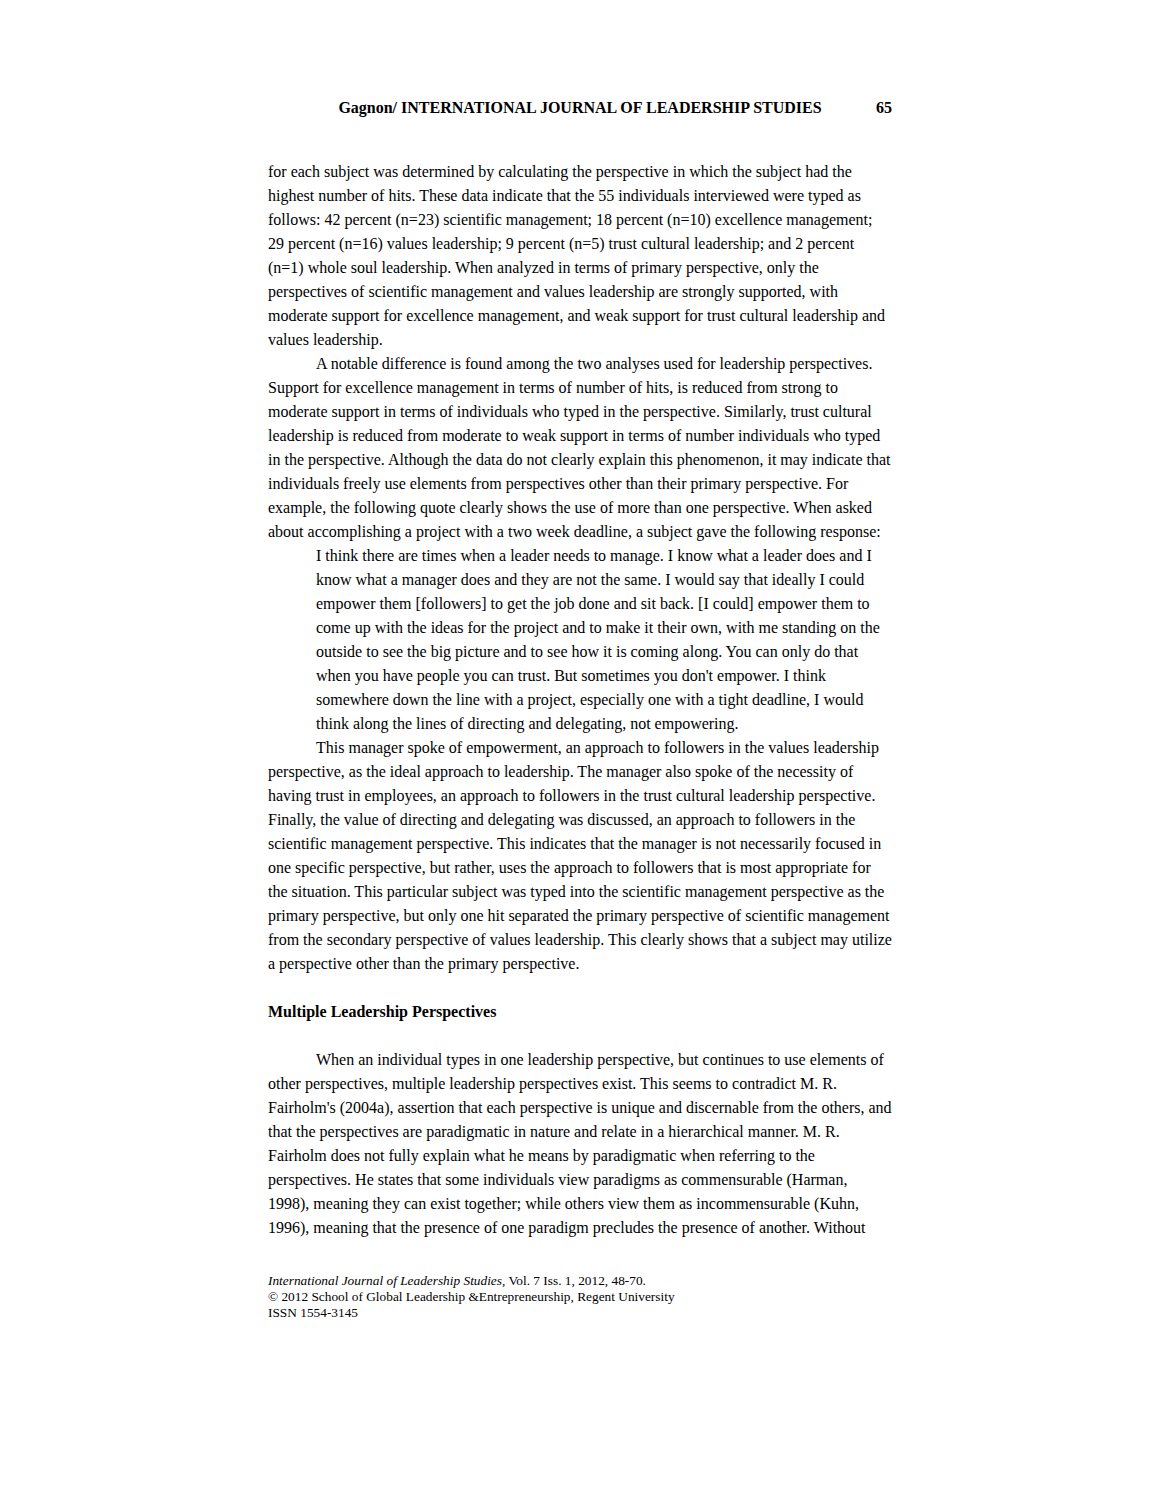Gagnon/ INTERNATIONAL JOURNAL OF LEADERSHIP STUDIES 65
for each subject was determined by calculating the perspective in which the subject had the highest number of hits. These data indicate that the 55 individuals interviewed were typed as follows: 42 percent (n=23) scientific management; 18 percent (n=10) excellence management; 29 percent (n=16) values leadership; 9 percent (n=5) trust cultural leadership; and 2 percent (n=1) whole soul leadership. When analyzed in terms of primary perspective, only the perspectives of scientific management and values leadership are strongly supported, with moderate support for excellence management, and weak support for trust cultural leadership and values leadership.
A notable difference is found among the two analyses used for leadership perspectives. Support for excellence management in terms of number of hits, is reduced from strong to moderate support in terms of individuals who typed in the perspective. Similarly, trust cultural leadership is reduced from moderate to weak support in terms of number individuals who typed in the perspective. Although the data do not clearly explain this phenomenon, it may indicate that individuals freely use elements from perspectives other than their primary perspective. For example, the following quote clearly shows the use of more than one perspective. When asked about accomplishing a project with a two week deadline, a subject gave the following response:
I think there are times when a leader needs to manage. I know what a leader does and I know what a manager does and they are not the same. I would say that ideally I could empower them [followers] to get the job done and sit back. [I could] empower them to come up with the ideas for the project and to make it their own, with me standing on the outside to see the big picture and to see how it is coming along. You can only do that when you have people you can trust. But sometimes you don't empower. I think somewhere down the line with a project, especially one with a tight deadline, I would think along the lines of directing and delegating, not empowering.
This manager spoke of empowerment, an approach to followers in the values leadership perspective, as the ideal approach to leadership. The manager also spoke of the necessity of having trust in employees, an approach to followers in the trust cultural leadership perspective. Finally, the value of directing and delegating was discussed, an approach to followers in the scientific management perspective. This indicates that the manager is not necessarily focused in one specific perspective, but rather, uses the approach to followers that is most appropriate for the situation. This particular subject was typed into the scientific management perspective as the primary perspective, but only one hit separated the primary perspective of scientific management from the secondary perspective of values leadership. This clearly shows that a subject may utilize a perspective other than the primary perspective.
Multiple Leadership Perspectives
When an individual types in one leadership perspective, but continues to use elements of other perspectives, multiple leadership perspectives exist. This seems to contradict M. R. Fairholm's (2004a), assertion that each perspective is unique and discernable from the others, and that the perspectives are paradigmatic in nature and relate in a hierarchical manner. M. R. Fairholm does not fully explain what he means by paradigmatic when referring to the perspectives. He states that some individuals view paradigms as commensurable (Harman, 1998), meaning they can exist together; while others view them as incommensurable (Kuhn, 1996), meaning that the presence of one paradigm precludes the presence of another. Without
International Journal of Leadership Studies, Vol. 7 Iss. 1, 2012, 48-70.
© 2012 School of Global Leadership &Entrepreneurship, Regent University
ISSN 1554-3145